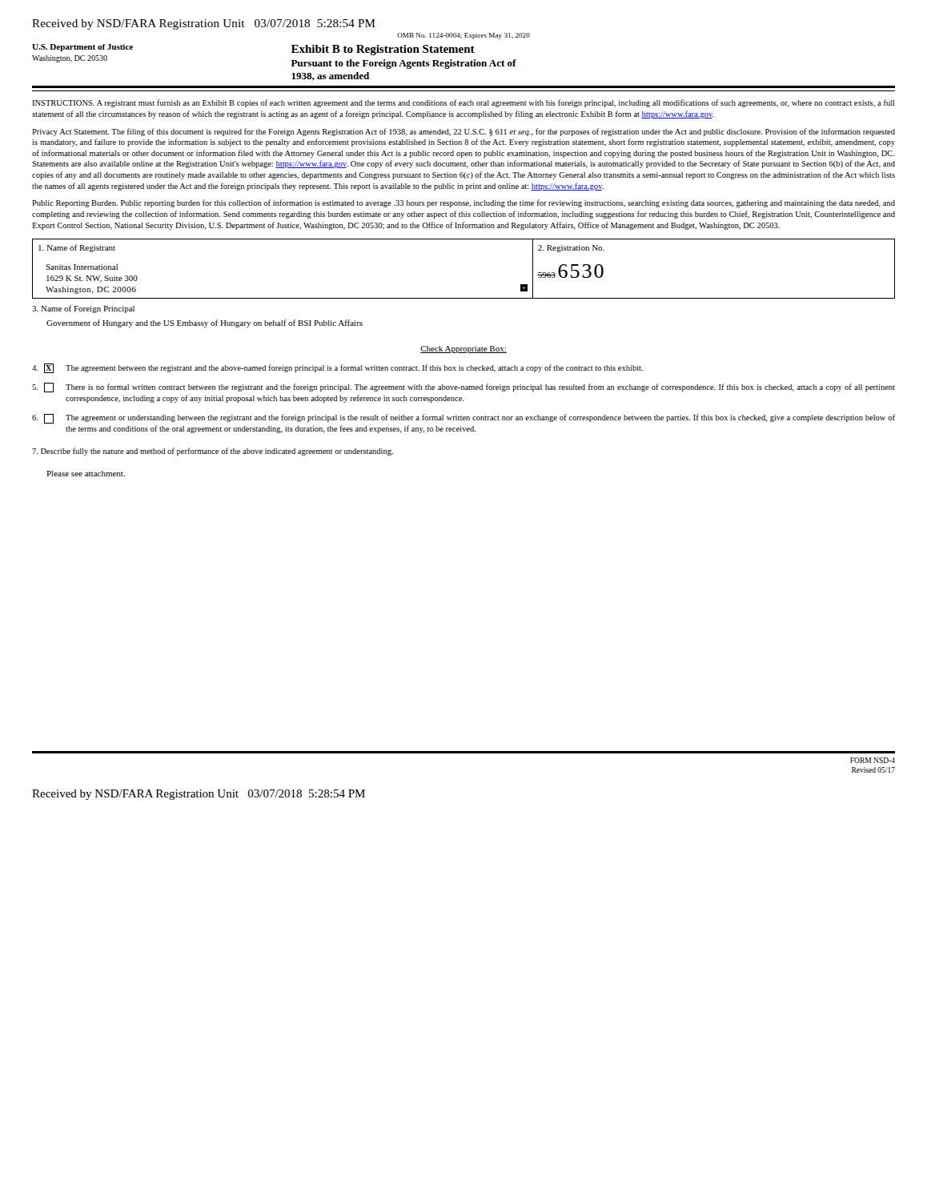Received by NSD/FARA Registration Unit 03/07/2018 5:28:54 PM
OMB No. 1124-0004; Expires May 31, 2020
| U.S. Department of Justice Washington, DC 20530 | Exhibit B to Registration Statement Pursuant to the Foreign Agents Registration Act of 1938, as amended |
INSTRUCTIONS. A registrant must furnish as an Exhibit B copies of each written agreement and the terms and conditions of each oral agreement with his foreign principal, including all modifications of such agreements, or, where no contract exists, a full statement of all the circumstances by reason of which the registrant is acting as an agent of a foreign principal. Compliance is accomplished by filing an electronic Exhibit B form at https://www.fara.gov.
Privacy Act Statement. The filing of this document is required for the Foreign Agents Registration Act of 1938, as amended, 22 U.S.C. § 611 et seq., for the purposes of registration under the Act and public disclosure. Provision of the information requested is mandatory, and failure to provide the information is subject to the penalty and enforcement provisions established in Section 8 of the Act. Every registration statement, short form registration statement, supplemental statement, exhibit, amendment, copy of informational materials or other document or information filed with the Attorney General under this Act is a public record open to public examination, inspection and copying during the posted business hours of the Registration Unit in Washington, DC. Statements are also available online at the Registration Unit's webpage: https://www.fara.gov. One copy of every such document, other than informational materials, is automatically provided to the Secretary of State pursuant to Section 6(b) of the Act, and copies of any and all documents are routinely made available to other agencies, departments and Congress pursuant to Section 6(c) of the Act. The Attorney General also transmits a semi-annual report to Congress on the administration of the Act which lists the names of all agents registered under the Act and the foreign principals they represent. This report is available to the public in print and online at: https://www.fara.gov.
Public Reporting Burden. Public reporting burden for this collection of information is estimated to average .33 hours per response, including the time for reviewing instructions, searching existing data sources, gathering and maintaining the data needed, and completing and reviewing the collection of information. Send comments regarding this burden estimate or any other aspect of this collection of information, including suggestions for reducing this burden to Chief, Registration Unit, Counterintelligence and Export Control Section, National Security Division, U.S. Department of Justice, Washington, DC 20530; and to the Office of Information and Regulatory Affairs, Office of Management and Budget, Washington, DC 20503.
| 1. Name of Registrant Sanitas International 1629 K St. NW, Suite 300 Washington, DC 20006 + | 2. Registration No. 5963 6530 |
3. Name of Foreign Principal
Government of Hungary and the US Embassy of Hungary on behalf of BSI Public Affairs
Check Appropriate Box:
4. X The agreement between the registrant and the above-named foreign principal is a formal written contract. If this box is checked, attach a copy of the contract to this exhibit.
5. There is no formal written contract between the registrant and the foreign principal. The agreement with the above-named foreign principal has resulted from an exchange of correspondence. If this box is checked, attach a copy of all pertinent correspondence, including a copy of any initial proposal which has been adopted by reference in such correspondence.
6. The agreement or understanding between the registrant and the foreign principal is the result of neither a formal written contract nor an exchange of correspondence between the parties. If this box is checked, give a complete description below of the terms and conditions of the oral agreement or understanding, its duration, the fees and expenses, if any, to be received.
7. Describe fully the nature and method of performance of the above indicated agreement or understanding.
Please see attachment.
FORM NSD-4
Revised 05/17
Received by NSD/FARA Registration Unit 03/07/2018 5:28:54 PM